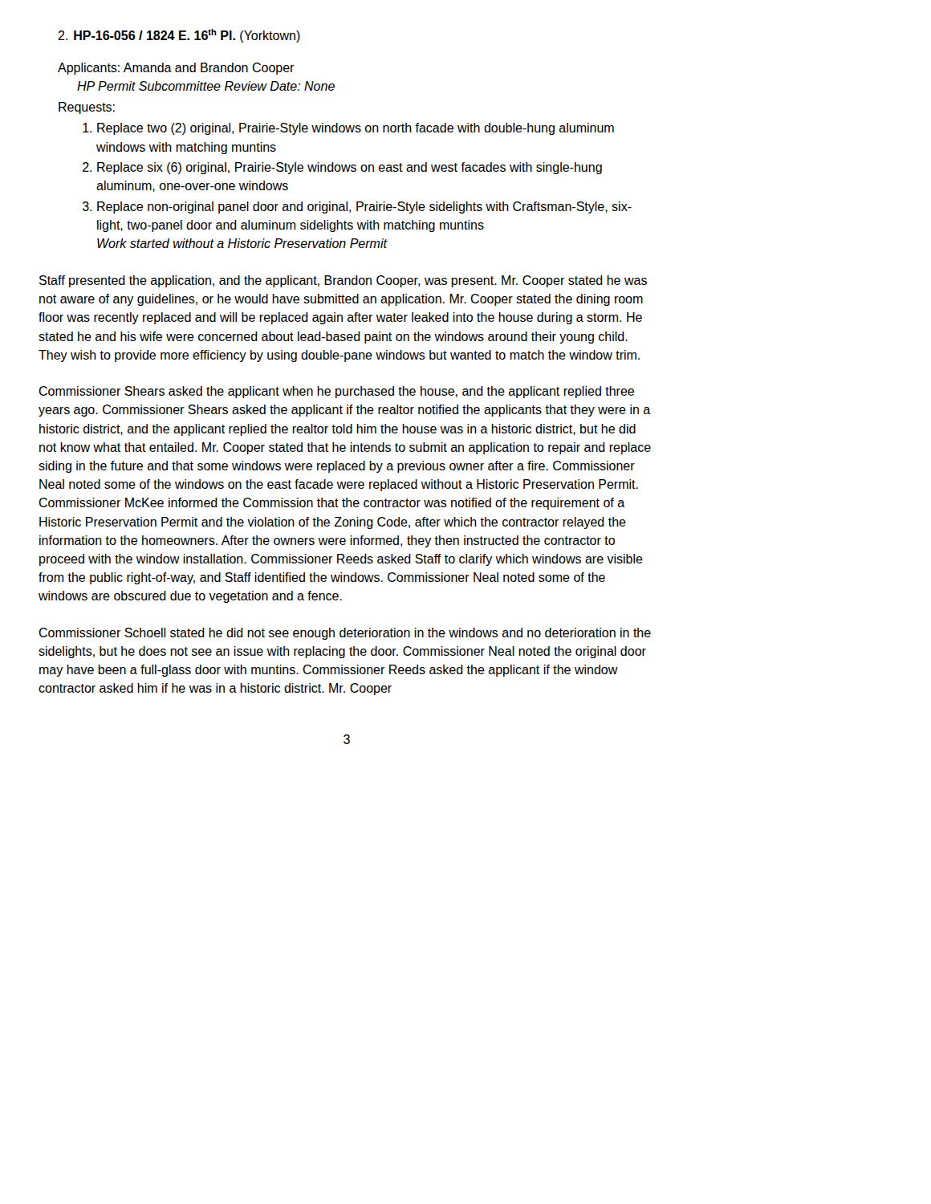2. HP-16-056 / 1824 E. 16th Pl. (Yorktown)
Applicants: Amanda and Brandon Cooper
HP Permit Subcommittee Review Date: None
Requests:
Replace two (2) original, Prairie-Style windows on north facade with double-hung aluminum windows with matching muntins
Replace six (6) original, Prairie-Style windows on east and west facades with single-hung aluminum, one-over-one windows
Replace non-original panel door and original, Prairie-Style sidelights with Craftsman-Style, six-light, two-panel door and aluminum sidelights with matching muntins
Work started without a Historic Preservation Permit
Staff presented the application, and the applicant, Brandon Cooper, was present. Mr. Cooper stated he was not aware of any guidelines, or he would have submitted an application. Mr. Cooper stated the dining room floor was recently replaced and will be replaced again after water leaked into the house during a storm. He stated he and his wife were concerned about lead-based paint on the windows around their young child. They wish to provide more efficiency by using double-pane windows but wanted to match the window trim.
Commissioner Shears asked the applicant when he purchased the house, and the applicant replied three years ago. Commissioner Shears asked the applicant if the realtor notified the applicants that they were in a historic district, and the applicant replied the realtor told him the house was in a historic district, but he did not know what that entailed. Mr. Cooper stated that he intends to submit an application to repair and replace siding in the future and that some windows were replaced by a previous owner after a fire. Commissioner Neal noted some of the windows on the east facade were replaced without a Historic Preservation Permit. Commissioner McKee informed the Commission that the contractor was notified of the requirement of a Historic Preservation Permit and the violation of the Zoning Code, after which the contractor relayed the information to the homeowners. After the owners were informed, they then instructed the contractor to proceed with the window installation. Commissioner Reeds asked Staff to clarify which windows are visible from the public right-of-way, and Staff identified the windows. Commissioner Neal noted some of the windows are obscured due to vegetation and a fence.
Commissioner Schoell stated he did not see enough deterioration in the windows and no deterioration in the sidelights, but he does not see an issue with replacing the door. Commissioner Neal noted the original door may have been a full-glass door with muntins. Commissioner Reeds asked the applicant if the window contractor asked him if he was in a historic district. Mr. Cooper
3